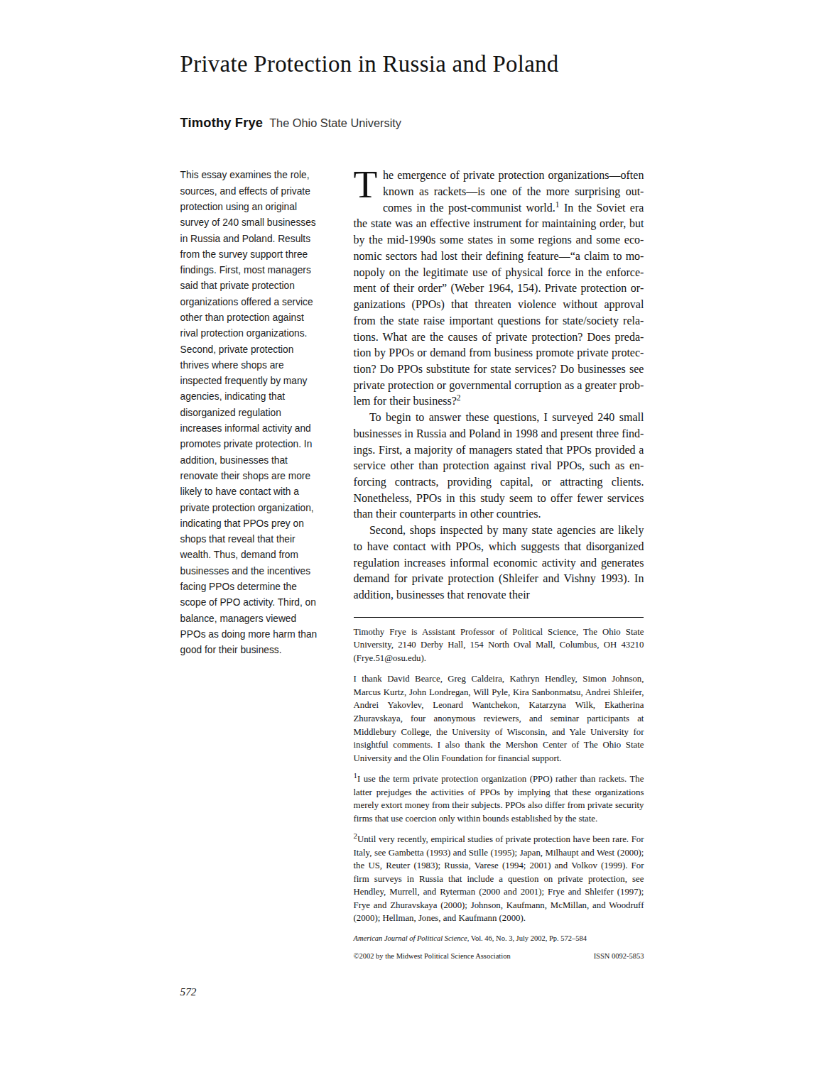Private Protection in Russia and Poland
Timothy Frye The Ohio State University
This essay examines the role, sources, and effects of private protection using an original survey of 240 small businesses in Russia and Poland. Results from the survey support three findings. First, most managers said that private protection organizations offered a service other than protection against rival protection organizations. Second, private protection thrives where shops are inspected frequently by many agencies, indicating that disorganized regulation increases informal activity and promotes private protection. In addition, businesses that renovate their shops are more likely to have contact with a private protection organization, indicating that PPOs prey on shops that reveal that their wealth. Thus, demand from businesses and the incentives facing PPOs determine the scope of PPO activity. Third, on balance, managers viewed PPOs as doing more harm than good for their business.
The emergence of private protection organizations—often known as rackets—is one of the more surprising outcomes in the post-communist world.1 In the Soviet era the state was an effective instrument for maintaining order, but by the mid-1990s some states in some regions and some economic sectors had lost their defining feature—“a claim to monopoly on the legitimate use of physical force in the enforcement of their order” (Weber 1964, 154). Private protection organizations (PPOs) that threaten violence without approval from the state raise important questions for state/society relations. What are the causes of private protection? Does predation by PPOs or demand from business promote private protection? Do PPOs substitute for state services? Do businesses see private protection or governmental corruption as a greater problem for their business?2
To begin to answer these questions, I surveyed 240 small businesses in Russia and Poland in 1998 and present three findings. First, a majority of managers stated that PPOs provided a service other than protection against rival PPOs, such as enforcing contracts, providing capital, or attracting clients. Nonetheless, PPOs in this study seem to offer fewer services than their counterparts in other countries.
Second, shops inspected by many state agencies are likely to have contact with PPOs, which suggests that disorganized regulation increases informal economic activity and generates demand for private protection (Shleifer and Vishny 1993). In addition, businesses that renovate their
Timothy Frye is Assistant Professor of Political Science, The Ohio State University, 2140 Derby Hall, 154 North Oval Mall, Columbus, OH 43210 (Frye.51@osu.edu).
I thank David Bearce, Greg Caldeira, Kathryn Hendley, Simon Johnson, Marcus Kurtz, John Londregan, Will Pyle, Kira Sanbonmatsu, Andrei Shleifer, Andrei Yakovlev, Leonard Wantchekon, Katarzyna Wilk, Ekatherina Zhuravskaya, four anonymous reviewers, and seminar participants at Middlebury College, the University of Wisconsin, and Yale University for insightful comments. I also thank the Mershon Center of The Ohio State University and the Olin Foundation for financial support.
1I use the term private protection organization (PPO) rather than rackets. The latter prejudges the activities of PPOs by implying that these organizations merely extort money from their subjects. PPOs also differ from private security firms that use coercion only within bounds established by the state.
2Until very recently, empirical studies of private protection have been rare. For Italy, see Gambetta (1993) and Stille (1995); Japan, Milhaupt and West (2000); the US, Reuter (1983); Russia, Varese (1994; 2001) and Volkov (1999). For firm surveys in Russia that include a question on private protection, see Hendley, Murrell, and Ryterman (2000 and 2001); Frye and Shleifer (1997); Frye and Zhuravskaya (2000); Johnson, Kaufmann, McMillan, and Woodruff (2000); Hellman, Jones, and Kaufmann (2000).
American Journal of Political Science, Vol. 46, No. 3, July 2002, Pp. 572–584
©2002 by the Midwest Political Science Association ISSN 0092-5853
572